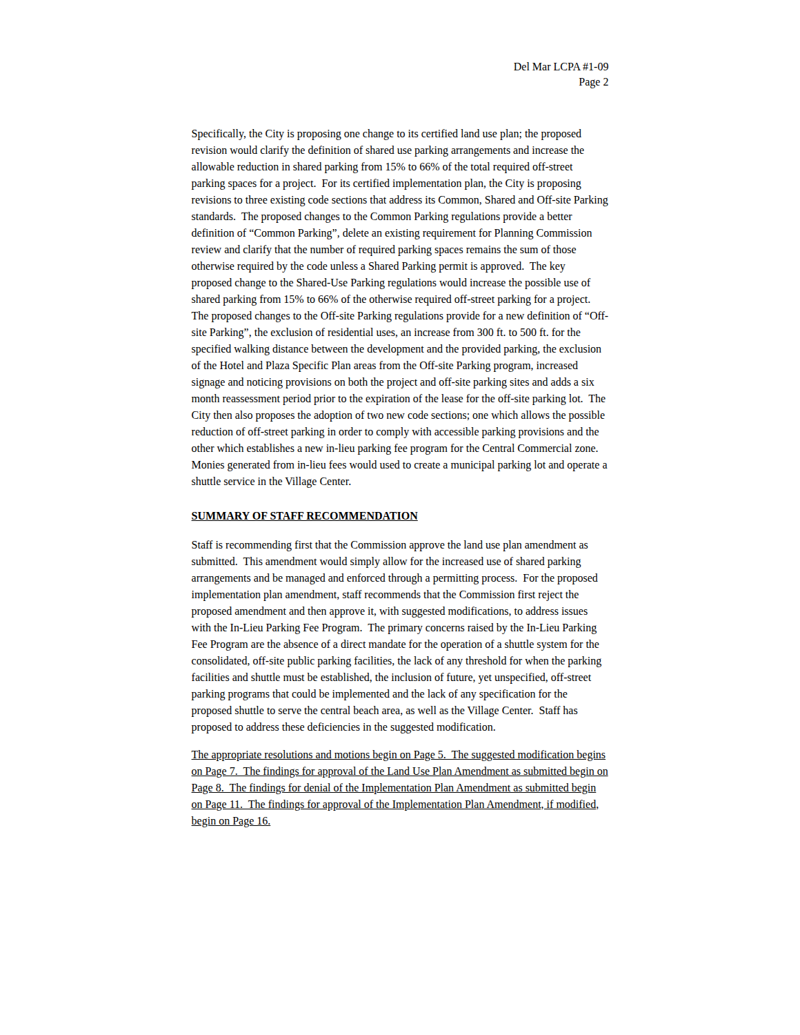Del Mar LCPA #1-09
Page 2
Specifically, the City is proposing one change to its certified land use plan; the proposed revision would clarify the definition of shared use parking arrangements and increase the allowable reduction in shared parking from 15% to 66% of the total required off-street parking spaces for a project. For its certified implementation plan, the City is proposing revisions to three existing code sections that address its Common, Shared and Off-site Parking standards. The proposed changes to the Common Parking regulations provide a better definition of “Common Parking”, delete an existing requirement for Planning Commission review and clarify that the number of required parking spaces remains the sum of those otherwise required by the code unless a Shared Parking permit is approved. The key proposed change to the Shared-Use Parking regulations would increase the possible use of shared parking from 15% to 66% of the otherwise required off-street parking for a project. The proposed changes to the Off-site Parking regulations provide for a new definition of “Off-site Parking”, the exclusion of residential uses, an increase from 300 ft. to 500 ft. for the specified walking distance between the development and the provided parking, the exclusion of the Hotel and Plaza Specific Plan areas from the Off-site Parking program, increased signage and noticing provisions on both the project and off-site parking sites and adds a six month reassessment period prior to the expiration of the lease for the off-site parking lot. The City then also proposes the adoption of two new code sections; one which allows the possible reduction of off-street parking in order to comply with accessible parking provisions and the other which establishes a new in-lieu parking fee program for the Central Commercial zone. Monies generated from in-lieu fees would used to create a municipal parking lot and operate a shuttle service in the Village Center.
SUMMARY OF STAFF RECOMMENDATION
Staff is recommending first that the Commission approve the land use plan amendment as submitted. This amendment would simply allow for the increased use of shared parking arrangements and be managed and enforced through a permitting process. For the proposed implementation plan amendment, staff recommends that the Commission first reject the proposed amendment and then approve it, with suggested modifications, to address issues with the In-Lieu Parking Fee Program. The primary concerns raised by the In-Lieu Parking Fee Program are the absence of a direct mandate for the operation of a shuttle system for the consolidated, off-site public parking facilities, the lack of any threshold for when the parking facilities and shuttle must be established, the inclusion of future, yet unspecified, off-street parking programs that could be implemented and the lack of any specification for the proposed shuttle to serve the central beach area, as well as the Village Center. Staff has proposed to address these deficiencies in the suggested modification.
The appropriate resolutions and motions begin on Page 5. The suggested modification begins on Page 7. The findings for approval of the Land Use Plan Amendment as submitted begin on Page 8. The findings for denial of the Implementation Plan Amendment as submitted begin on Page 11. The findings for approval of the Implementation Plan Amendment, if modified, begin on Page 16.